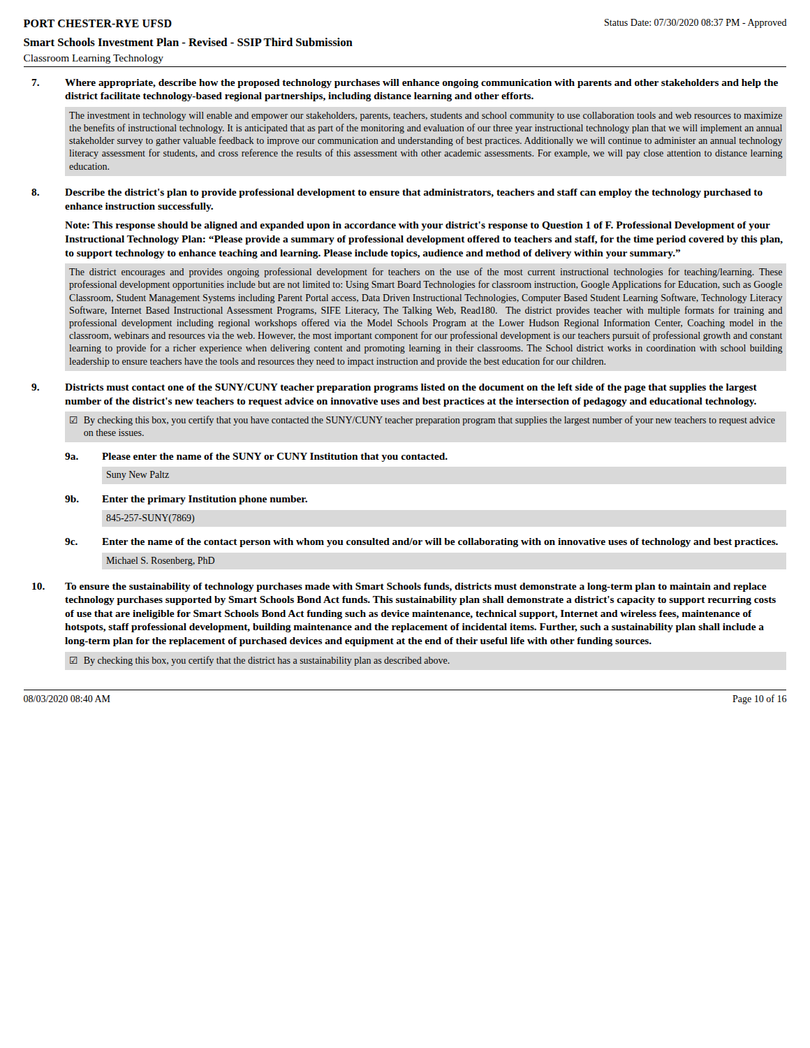PORT CHESTER-RYE UFSD
Status Date: 07/30/2020 08:37 PM - Approved
Smart Schools Investment Plan - Revised - SSIP Third Submission
Classroom Learning Technology
7. Where appropriate, describe how the proposed technology purchases will enhance ongoing communication with parents and other stakeholders and help the district facilitate technology-based regional partnerships, including distance learning and other efforts.
The investment in technology will enable and empower our stakeholders, parents, teachers, students and school community to use collaboration tools and web resources to maximize the benefits of instructional technology. It is anticipated that as part of the monitoring and evaluation of our three year instructional technology plan that we will implement an annual stakeholder survey to gather valuable feedback to improve our communication and understanding of best practices. Additionally we will continue to administer an annual technology literacy assessment for students, and cross reference the results of this assessment with other academic assessments. For example, we will pay close attention to distance learning education.
8. Describe the district's plan to provide professional development to ensure that administrators, teachers and staff can employ the technology purchased to enhance instruction successfully.
Note: This response should be aligned and expanded upon in accordance with your district's response to Question 1 of F. Professional Development of your Instructional Technology Plan: “Please provide a summary of professional development offered to teachers and staff, for the time period covered by this plan, to support technology to enhance teaching and learning. Please include topics, audience and method of delivery within your summary.”
The district encourages and provides ongoing professional development for teachers on the use of the most current instructional technologies for teaching/learning. These professional development opportunities include but are not limited to: Using Smart Board Technologies for classroom instruction, Google Applications for Education, such as Google Classroom, Student Management Systems including Parent Portal access, Data Driven Instructional Technologies, Computer Based Student Learning Software, Technology Literacy Software, Internet Based Instructional Assessment Programs, SIFE Literacy, The Talking Web, Read180. The district provides teacher with multiple formats for training and professional development including regional workshops offered via the Model Schools Program at the Lower Hudson Regional Information Center, Coaching model in the classroom, webinars and resources via the web. However, the most important component for our professional development is our teachers pursuit of professional growth and constant learning to provide for a richer experience when delivering content and promoting learning in their classrooms. The School district works in coordination with school building leadership to ensure teachers have the tools and resources they need to impact instruction and provide the best education for our children.
9. Districts must contact one of the SUNY/CUNY teacher preparation programs listed on the document on the left side of the page that supplies the largest number of the district's new teachers to request advice on innovative uses and best practices at the intersection of pedagogy and educational technology.
☑ By checking this box, you certify that you have contacted the SUNY/CUNY teacher preparation program that supplies the largest number of your new teachers to request advice on these issues.
9a. Please enter the name of the SUNY or CUNY Institution that you contacted.
Suny New Paltz
9b. Enter the primary Institution phone number.
845-257-SUNY(7869)
9c. Enter the name of the contact person with whom you consulted and/or will be collaborating with on innovative uses of technology and best practices.
Michael S. Rosenberg, PhD
10. To ensure the sustainability of technology purchases made with Smart Schools funds, districts must demonstrate a long-term plan to maintain and replace technology purchases supported by Smart Schools Bond Act funds. This sustainability plan shall demonstrate a district's capacity to support recurring costs of use that are ineligible for Smart Schools Bond Act funding such as device maintenance, technical support, Internet and wireless fees, maintenance of hotspots, staff professional development, building maintenance and the replacement of incidental items. Further, such a sustainability plan shall include a long-term plan for the replacement of purchased devices and equipment at the end of their useful life with other funding sources.
☑ By checking this box, you certify that the district has a sustainability plan as described above.
08/03/2020 08:40 AM
Page 10 of 16